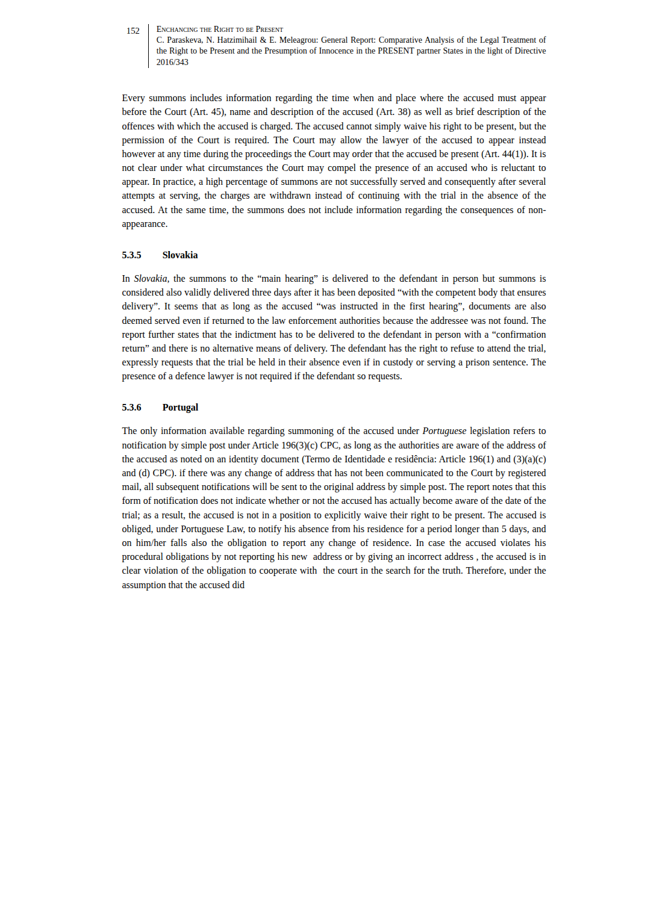152
Enchancing the Right to be Present
C. Paraskeva, N. Hatzimihail & E. Meleagrou: General Report: Comparative Analysis of the Legal Treatment of the Right to be Present and the Presumption of Innocence in the PRESENT partner States in the light of Directive 2016/343
Every summons includes information regarding the time when and place where the accused must appear before the Court (Art. 45), name and description of the accused (Art. 38) as well as brief description of the offences with which the accused is charged. The accused cannot simply waive his right to be present, but the permission of the Court is required. The Court may allow the lawyer of the accused to appear instead however at any time during the proceedings the Court may order that the accused be present (Art. 44(1)). It is not clear under what circumstances the Court may compel the presence of an accused who is reluctant to appear. In practice, a high percentage of summons are not successfully served and consequently after several attempts at serving, the charges are withdrawn instead of continuing with the trial in the absence of the accused. At the same time, the summons does not include information regarding the consequences of non-appearance.
5.3.5 Slovakia
In Slovakia, the summons to the “main hearing” is delivered to the defendant in person but summons is considered also validly delivered three days after it has been deposited “with the competent body that ensures delivery”. It seems that as long as the accused “was instructed in the first hearing”, documents are also deemed served even if returned to the law enforcement authorities because the addressee was not found. The report further states that the indictment has to be delivered to the defendant in person with a “confirmation return” and there is no alternative means of delivery. The defendant has the right to refuse to attend the trial, expressly requests that the trial be held in their absence even if in custody or serving a prison sentence. The presence of a defence lawyer is not required if the defendant so requests.
5.3.6 Portugal
The only information available regarding summoning of the accused under Portuguese legislation refers to notification by simple post under Article 196(3)(c) CPC, as long as the authorities are aware of the address of the accused as noted on an identity document (Termo de Identidade e residência: Article 196(1) and (3)(a)(c) and (d) CPC). if there was any change of address that has not been communicated to the Court by registered mail, all subsequent notifications will be sent to the original address by simple post. The report notes that this form of notification does not indicate whether or not the accused has actually become aware of the date of the trial; as a result, the accused is not in a position to explicitly waive their right to be present. The accused is obliged, under Portuguese Law, to notify his absence from his residence for a period longer than 5 days, and on him/her falls also the obligation to report any change of residence. In case the accused violates his procedural obligations by not reporting his new address or by giving an incorrect address , the accused is in clear violation of the obligation to cooperate with the court in the search for the truth. Therefore, under the assumption that the accused did